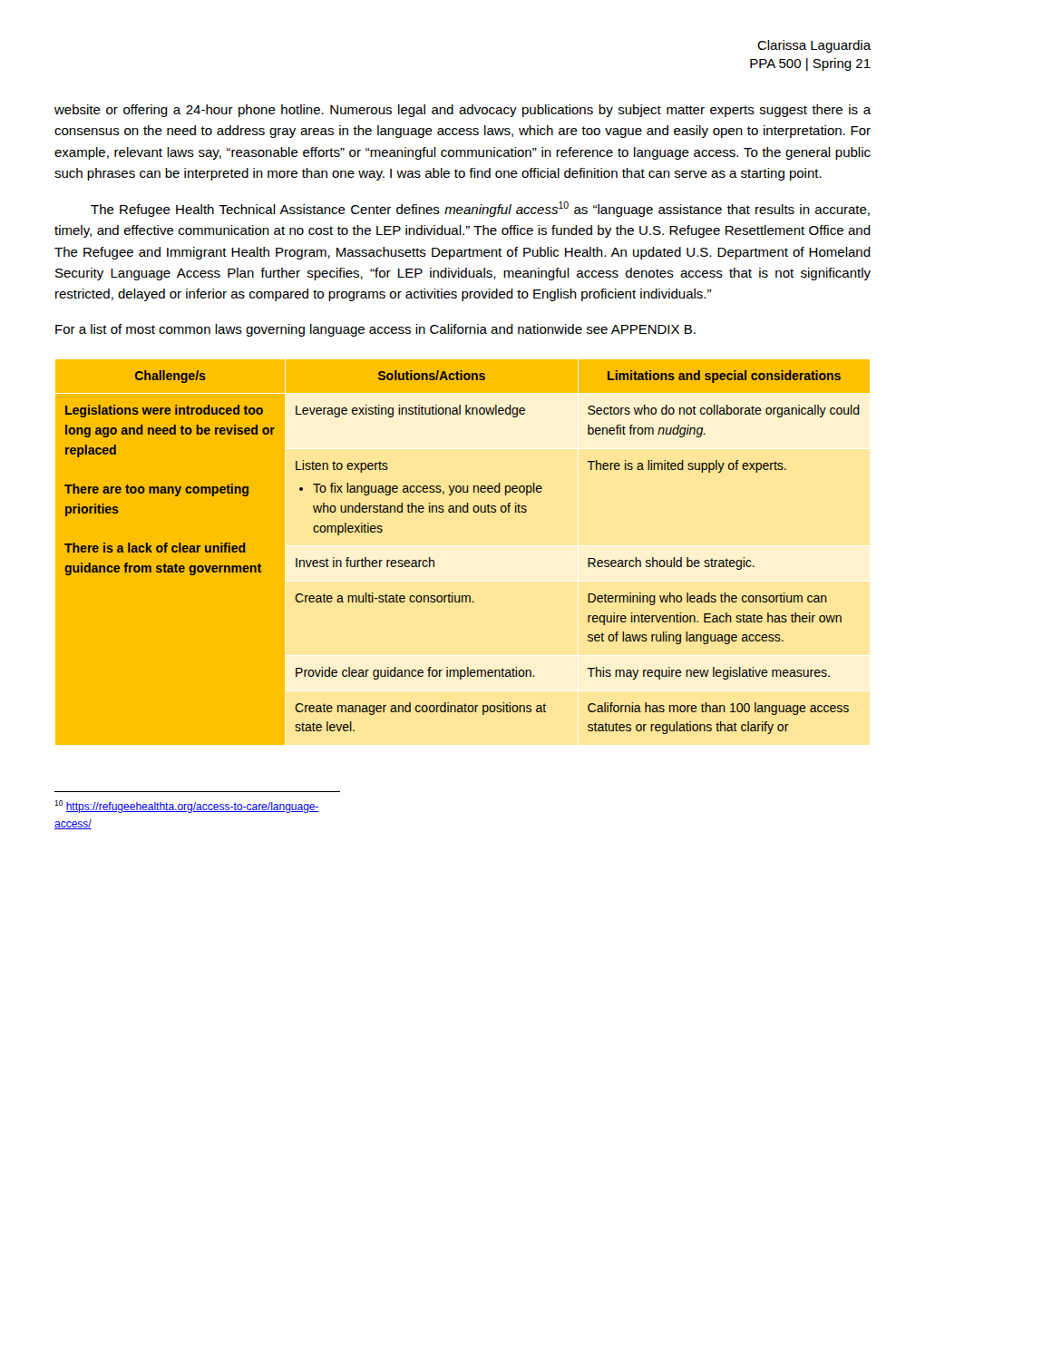Clarissa Laguardia
PPA 500 | Spring 21
website or offering a 24-hour phone hotline. Numerous legal and advocacy publications by subject matter experts suggest there is a consensus on the need to address gray areas in the language access laws, which are too vague and easily open to interpretation. For example, relevant laws say, “reasonable efforts” or “meaningful communication” in reference to language access. To the general public such phrases can be interpreted in more than one way. I was able to find one official definition that can serve as a starting point.
The Refugee Health Technical Assistance Center defines meaningful access10 as “language assistance that results in accurate, timely, and effective communication at no cost to the LEP individual.” The office is funded by the U.S. Refugee Resettlement Office and The Refugee and Immigrant Health Program, Massachusetts Department of Public Health. An updated U.S. Department of Homeland Security Language Access Plan further specifies, “for LEP individuals, meaningful access denotes access that is not significantly restricted, delayed or inferior as compared to programs or activities provided to English proficient individuals.”
For a list of most common laws governing language access in California and nationwide see APPENDIX B.
| Challenge/s | Solutions/Actions | Limitations and special considerations |
| --- | --- | --- |
| Legislations were introduced too long ago and need to be revised or replaced There are too many competing priorities There is a lack of clear unified guidance from state government | Leverage existing institutional knowledge | Sectors who do not collaborate organically could benefit from nudging. |
| Listen to experts To fix language access, you need people who understand the ins and outs of its complexities | There is a limited supply of experts. |
| Invest in further research | Research should be strategic. |
| Create a multi-state consortium. | Determining who leads the consortium can require intervention. Each state has their own set of laws ruling language access. |
| Provide clear guidance for implementation. | This may require new legislative measures. |
| Create manager and coordinator positions at state level. | California has more than 100 language access statutes or regulations that clarify or |
10 https://refugeehealthta.org/access-to-care/language-access/